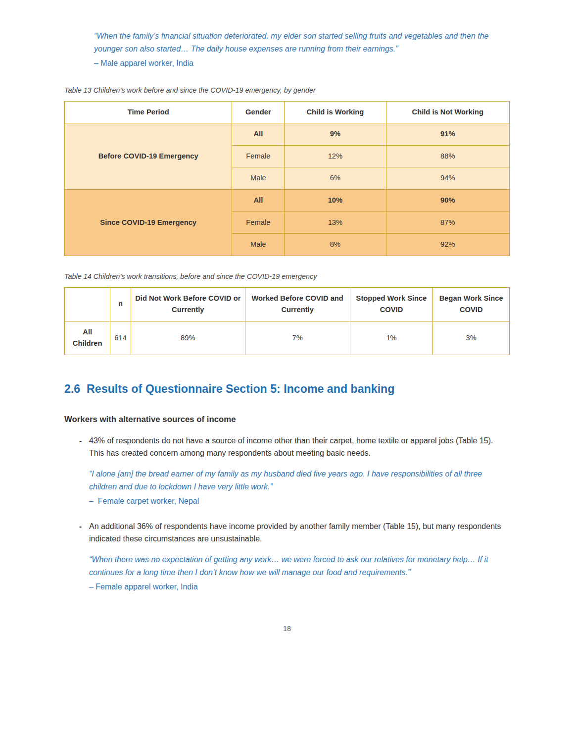“When the family’s financial situation deteriorated, my elder son started selling fruits and vegetables and then the younger son also started… The daily house expenses are running from their earnings.” – Male apparel worker, India
Table 13 Children’s work before and since the COVID-19 emergency, by gender
| Time Period | Gender | Child is Working | Child is Not Working |
| --- | --- | --- | --- |
| Before COVID-19 Emergency | All | 9% | 91% |
| Female | 12% | 88% |
| Male | 6% | 94% |
| Since COVID-19 Emergency | All | 10% | 90% |
| Female | 13% | 87% |
| Male | 8% | 92% |
Table 14 Children’s work transitions, before and since the COVID-19 emergency
| | n | Did Not Work Before COVID or Currently | Worked Before COVID and Currently | Stopped Work Since COVID | Began Work Since COVID |
| --- | --- | --- | --- | --- | --- |
| All Children | 614 | 89% | 7% | 1% | 3% |
2.6 Results of Questionnaire Section 5: Income and banking
Workers with alternative sources of income
43% of respondents do not have a source of income other than their carpet, home textile or apparel jobs (Table 15). This has created concern among many respondents about meeting basic needs.
“I alone [am] the bread earner of my family as my husband died five years ago. I have responsibilities of all three children and due to lockdown I have very little work.” – Female carpet worker, Nepal
An additional 36% of respondents have income provided by another family member (Table 15), but many respondents indicated these circumstances are unsustainable.
“When there was no expectation of getting any work… we were forced to ask our relatives for monetary help… If it continues for a long time then I don’t know how we will manage our food and requirements.” – Female apparel worker, India
18